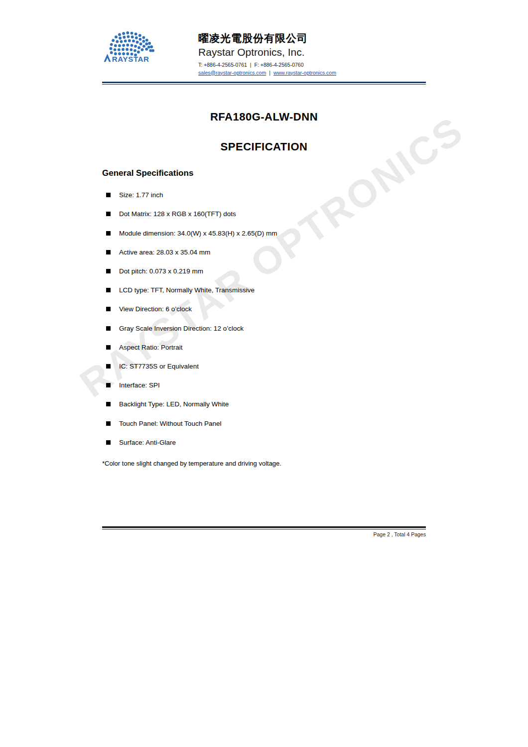RAYSTAR OPTRONICS
RAYSTAR
曜凌光電股份有限公司
Raystar Optronics, Inc.
T: +886-4-2565-0761|F: +886-4-2565-0760
sales@raystar-optronics.com|www.raystar-optronics.com
RFA180G-ALW-DNN
SPECIFICATION
General Specifications
Size: 1.77 inch
Dot Matrix: 128 x RGB x 160(TFT) dots
Module dimension: 34.0(W) x 45.83(H) x 2.65(D) mm
Active area: 28.03 x 35.04 mm
Dot pitch: 0.073 x 0.219 mm
LCD type: TFT, Normally White, Transmissive
View Direction: 6 o’clock
Gray Scale Inversion Direction: 12 o’clock
Aspect Ratio: Portrait
IC: ST7735S or Equivalent
Interface: SPI
Backlight Type: LED, Normally White
Touch Panel: Without Touch Panel
Surface: Anti-Glare
*Color tone slight changed by temperature and driving voltage.
Page 2 , Total 4 Pages